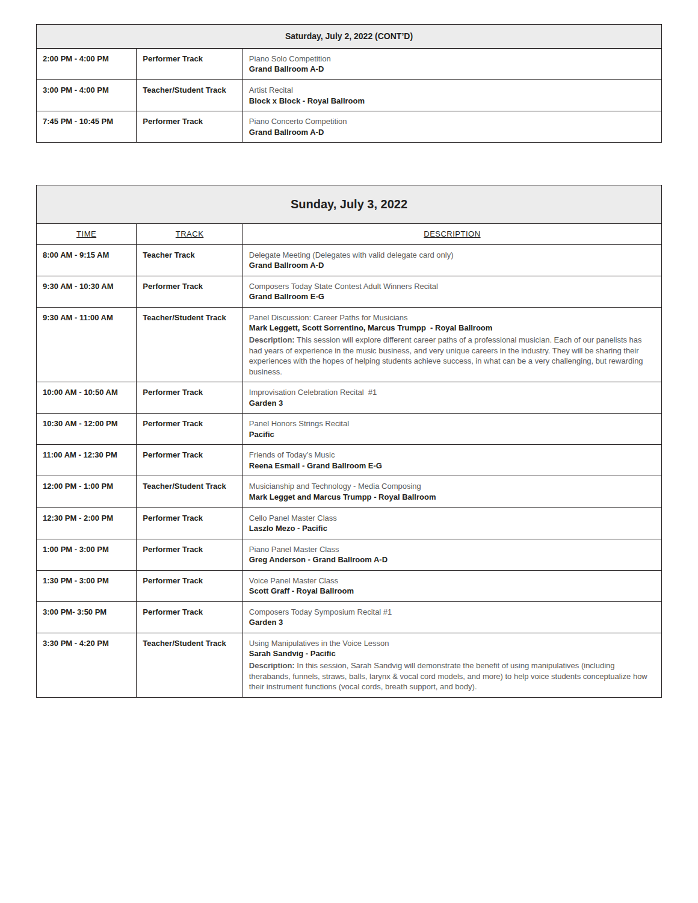| Saturday, July 2, 2022 (CONT’D) |
| 2:00 PM - 4:00 PM | Performer Track | Piano Solo Competition Grand Ballroom A-D |
| 3:00 PM - 4:00 PM | Teacher/Student Track | Artist Recital Block x Block - Royal Ballroom |
| 7:45 PM - 10:45 PM | Performer Track | Piano Concerto Competition Grand Ballroom A-D |
| Sunday, July 3, 2022 |
| TIME | TRACK | DESCRIPTION |
| 8:00 AM - 9:15 AM | Teacher Track | Delegate Meeting (Delegates with valid delegate card only) Grand Ballroom A-D |
| 9:30 AM - 10:30 AM | Performer Track | Composers Today State Contest Adult Winners Recital Grand Ballroom E-G |
| 9:30 AM - 11:00 AM | Teacher/Student Track | Panel Discussion: Career Paths for Musicians Mark Leggett, Scott Sorrentino, Marcus Trumpp - Royal Ballroom Description: This session will explore different career paths of a professional musician. Each of our panelists has had years of experience in the music business, and very unique careers in the industry. They will be sharing their experiences with the hopes of helping students achieve success, in what can be a very challenging, but rewarding business. |
| 10:00 AM - 10:50 AM | Performer Track | Improvisation Celebration Recital #1 Garden 3 |
| 10:30 AM - 12:00 PM | Performer Track | Panel Honors Strings Recital Pacific |
| 11:00 AM - 12:30 PM | Performer Track | Friends of Today’s Music Reena Esmail - Grand Ballroom E-G |
| 12:00 PM - 1:00 PM | Teacher/Student Track | Musicianship and Technology - Media Composing Mark Legget and Marcus Trumpp - Royal Ballroom |
| 12:30 PM - 2:00 PM | Performer Track | Cello Panel Master Class Laszlo Mezo - Pacific |
| 1:00 PM - 3:00 PM | Performer Track | Piano Panel Master Class Greg Anderson - Grand Ballroom A-D |
| 1:30 PM - 3:00 PM | Performer Track | Voice Panel Master Class Scott Graff - Royal Ballroom |
| 3:00 PM- 3:50 PM | Performer Track | Composers Today Symposium Recital #1 Garden 3 |
| 3:30 PM - 4:20 PM | Teacher/Student Track | Using Manipulatives in the Voice Lesson Sarah Sandvig - Pacific Description: In this session, Sarah Sandvig will demonstrate the benefit of using manipulatives (including therabands, funnels, straws, balls, larynx & vocal cord models, and more) to help voice students conceptualize how their instrument functions (vocal cords, breath support, and body). |